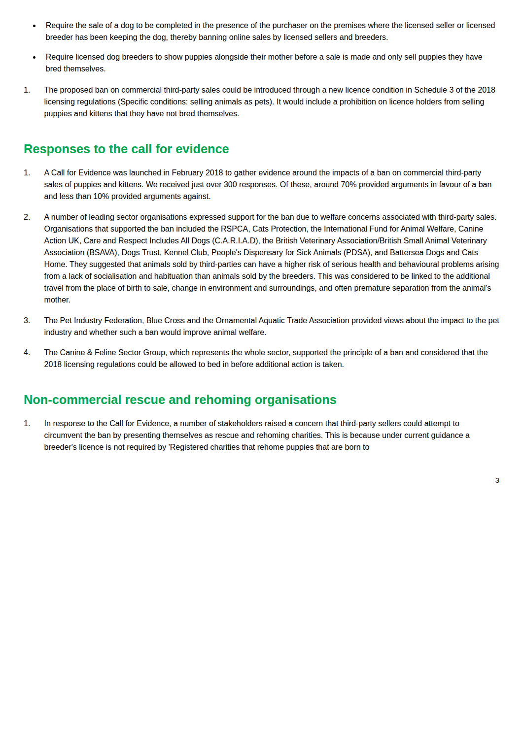Require the sale of a dog to be completed in the presence of the purchaser on the premises where the licensed seller or licensed breeder has been keeping the dog, thereby banning online sales by licensed sellers and breeders.
Require licensed dog breeders to show puppies alongside their mother before a sale is made and only sell puppies they have bred themselves.
The proposed ban on commercial third-party sales could be introduced through a new licence condition in Schedule 3 of the 2018 licensing regulations (Specific conditions: selling animals as pets). It would include a prohibition on licence holders from selling puppies and kittens that they have not bred themselves.
Responses to the call for evidence
A Call for Evidence was launched in February 2018 to gather evidence around the impacts of a ban on commercial third-party sales of puppies and kittens. We received just over 300 responses. Of these, around 70% provided arguments in favour of a ban and less than 10% provided arguments against.
A number of leading sector organisations expressed support for the ban due to welfare concerns associated with third-party sales. Organisations that supported the ban included the RSPCA, Cats Protection, the International Fund for Animal Welfare, Canine Action UK, Care and Respect Includes All Dogs (C.A.R.I.A.D), the British Veterinary Association/British Small Animal Veterinary Association (BSAVA), Dogs Trust, Kennel Club, People's Dispensary for Sick Animals (PDSA), and Battersea Dogs and Cats Home. They suggested that animals sold by third-parties can have a higher risk of serious health and behavioural problems arising from a lack of socialisation and habituation than animals sold by the breeders. This was considered to be linked to the additional travel from the place of birth to sale, change in environment and surroundings, and often premature separation from the animal's mother.
The Pet Industry Federation, Blue Cross and the Ornamental Aquatic Trade Association provided views about the impact to the pet industry and whether such a ban would improve animal welfare.
The Canine & Feline Sector Group, which represents the whole sector, supported the principle of a ban and considered that the 2018 licensing regulations could be allowed to bed in before additional action is taken.
Non-commercial rescue and rehoming organisations
In response to the Call for Evidence, a number of stakeholders raised a concern that third-party sellers could attempt to circumvent the ban by presenting themselves as rescue and rehoming charities. This is because under current guidance a breeder's licence is not required by 'Registered charities that rehome puppies that are born to
3